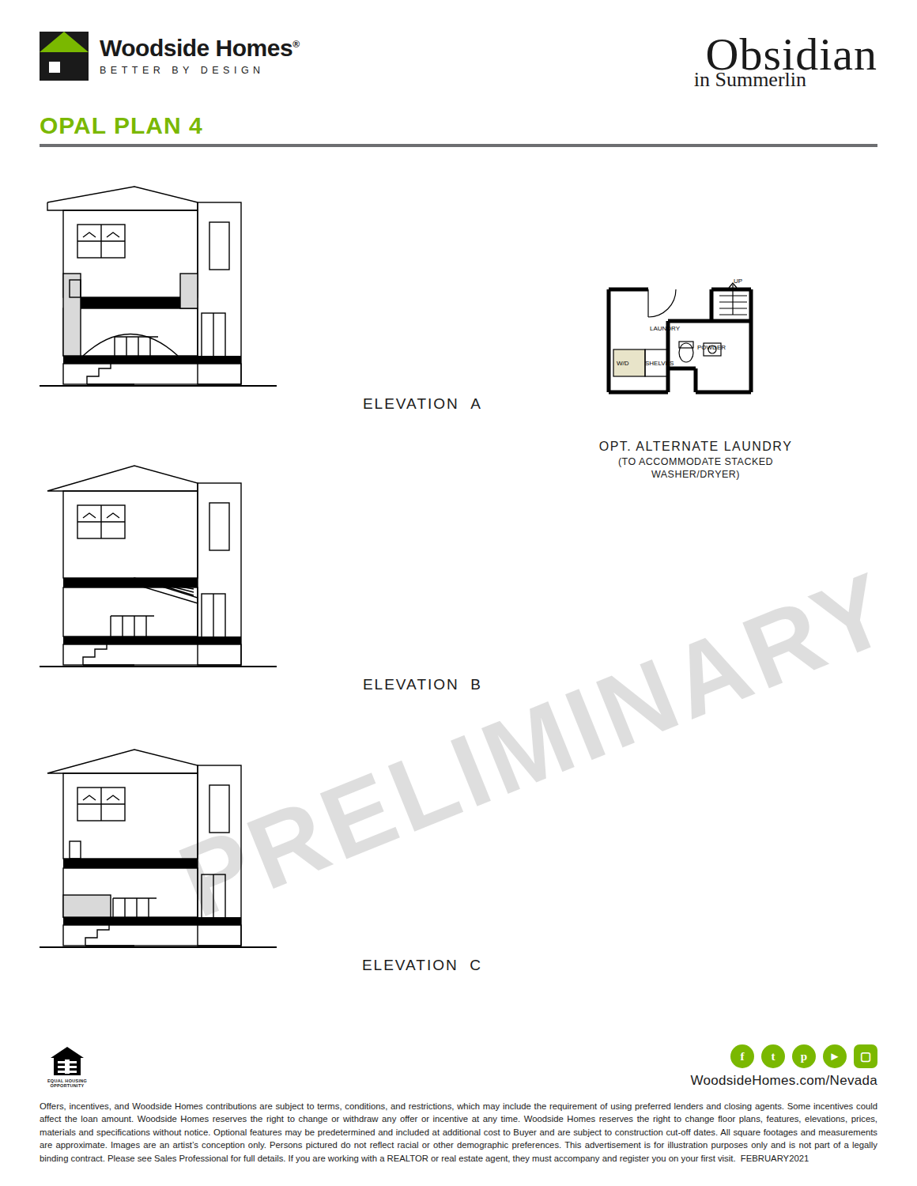Woodside Homes®
BETTER BY DESIGN
Obsidian
in Summerlin
OPAL PLAN 4
ELEVATION A
ELEVATION B
ELEVATION C
LAUNDRY W/D SHELVES POWDER UP
OPT. ALTERNATE LAUNDRY
(TO ACCOMMODATE STACKED
WASHER/DRYER)
PRELIMINARY
EQUAL HOUSING
OPPORTUNITY
f
t
p
►
▢
WoodsideHomes.com/Nevada
Offers, incentives, and Woodside Homes contributions are subject to terms, conditions, and restrictions, which may include the requirement of using preferred lenders and closing agents. Some incentives could affect the loan amount. Woodside Homes reserves the right to change or withdraw any offer or incentive at any time. Woodside Homes reserves the right to change floor plans, features, elevations, prices, materials and specifications without notice. Optional features may be predetermined and included at additional cost to Buyer and are subject to construction cut-off dates. All square footages and measurements are approximate. Images are an artist’s conception only. Persons pictured do not reflect racial or other demographic preferences. This advertisement is for illustration purposes only and is not part of a legally binding contract. Please see Sales Professional for full details. If you are working with a REALTOR or real estate agent, they must accompany and register you on your first visit. FEBRUARY2021